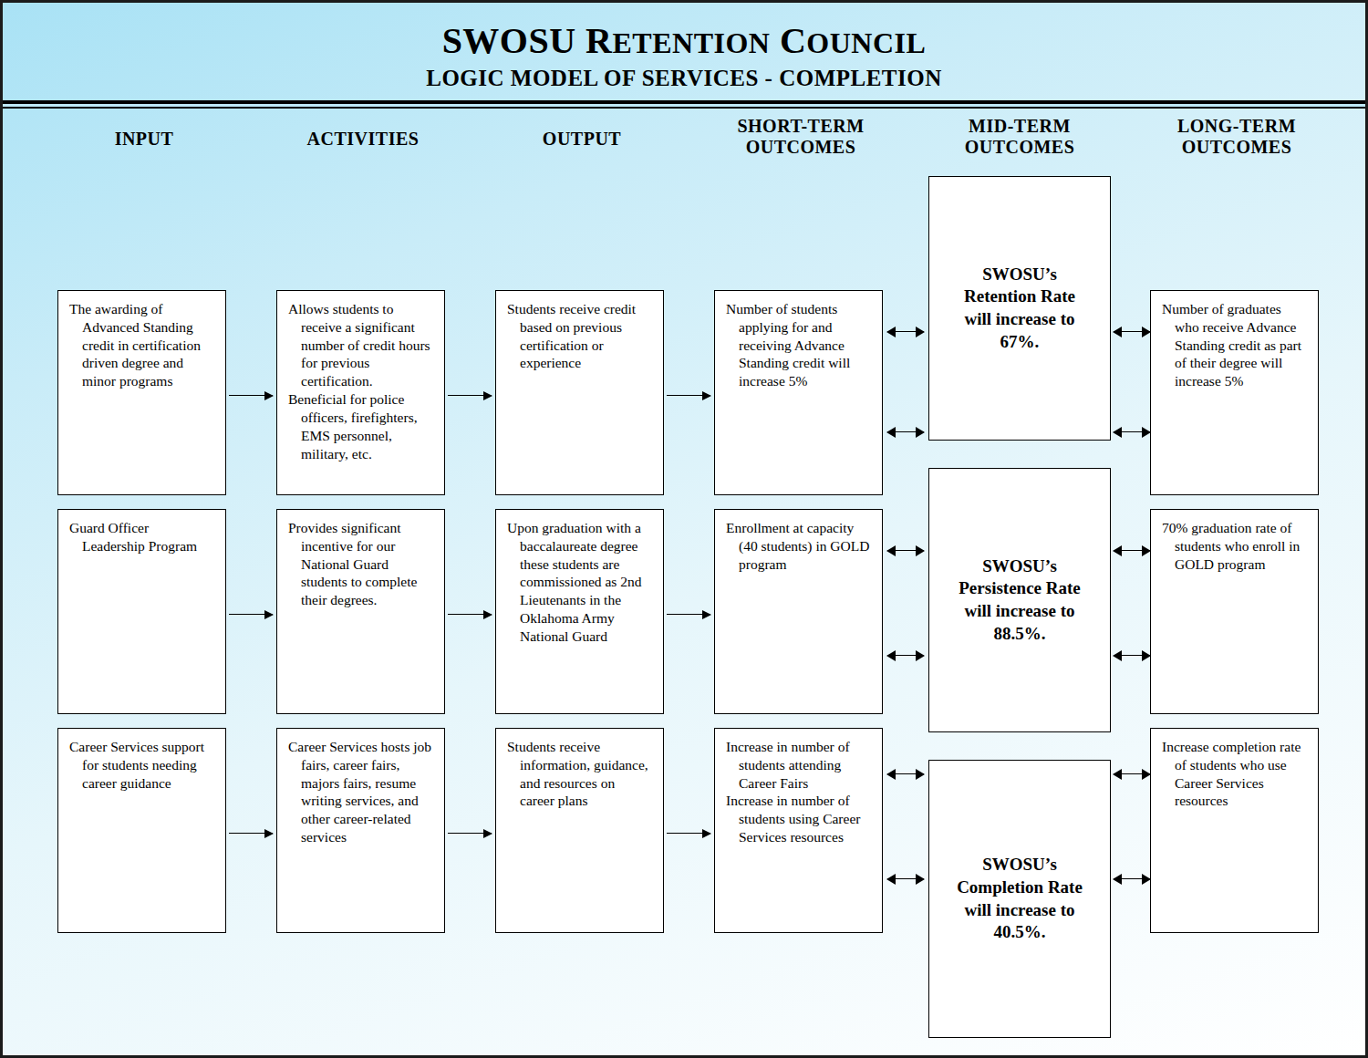SWOSU RETENTION COUNCIL
LOGIC MODEL OF SERVICES - COMPLETION
INPUT
ACTIVITIES
OUTPUT
SHORT-TERM
OUTCOMES
MID-TERM
OUTCOMES
LONG-TERM
OUTCOMES
The awarding of Advanced Standing credit in certification driven degree and minor programs
Guard Officer Leadership Program
Career Services support for students needing career guidance
Allows students to receive a significant number of credit hours for previous certification.
Beneficial for police officers, firefighters, EMS personnel, military, etc.
Provides significant incentive for our National Guard students to complete their degrees.
Career Services hosts job fairs, career fairs, majors fairs, resume writing services, and other career-related services
Students receive credit based on previous certification or experience
Upon graduation with a baccalaureate degree these students are commissioned as 2nd Lieutenants in the Oklahoma Army National Guard
Students receive information, guidance, and resources on career plans
Number of students applying for and receiving Advance Standing credit will increase 5%
Enrollment at capacity (40 students) in GOLD program
Increase in number of students attending Career Fairs
Increase in number of students using Career Services resources
SWOSU’s
Retention Rate
will increase to
67%.
SWOSU’s
Persistence Rate
will increase to
88.5%.
SWOSU’s
Completion Rate
will increase to
40.5%.
Number of graduates who receive Advance Standing credit as part of their degree will increase 5%
70% graduation rate of students who enroll in GOLD program
Increase completion rate of students who use Career Services resources